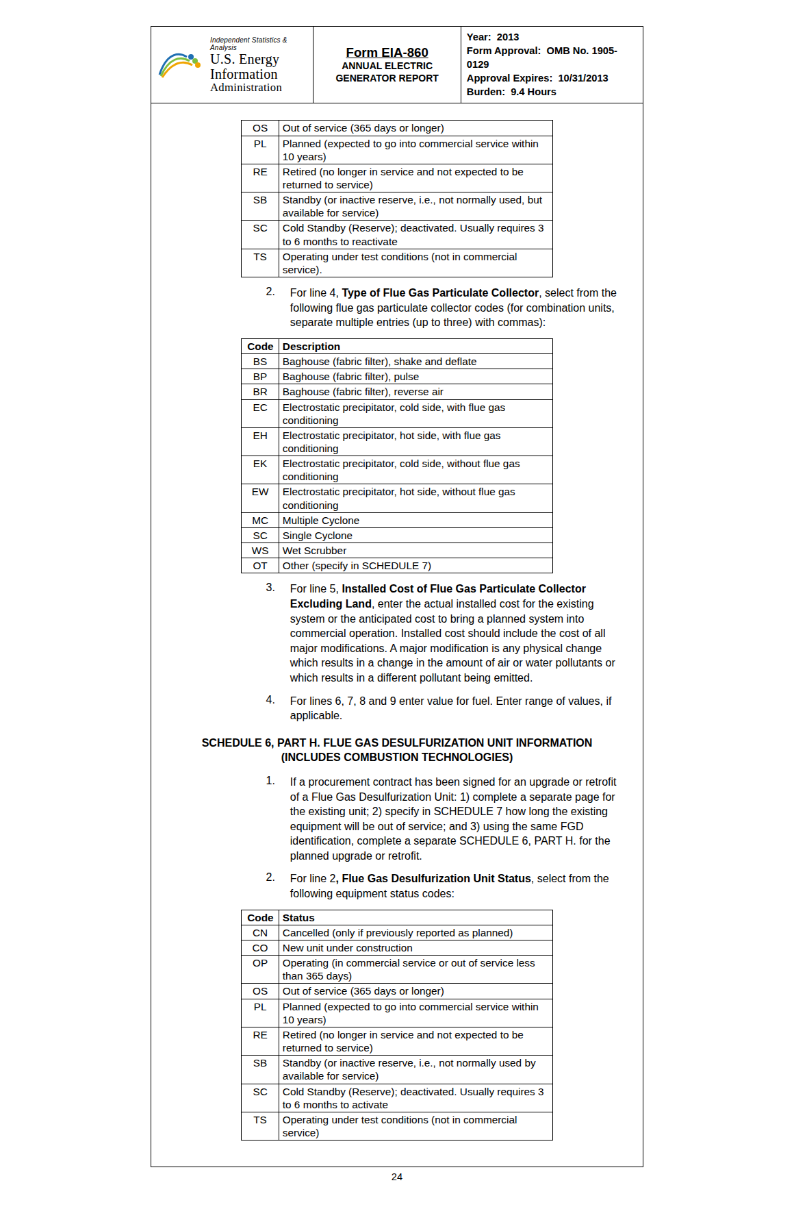Independent Statistics & Analysis
U.S. Energy Information
Administration
Form EIA-860
ANNUAL ELECTRIC
GENERATOR REPORT
Year: 2013
Form Approval: OMB No. 1905-0129
Approval Expires: 10/31/2013
Burden: 9.4 Hours
| OS | Out of service (365 days or longer) |
| PL | Planned (expected to go into commercial service within 10 years) |
| RE | Retired (no longer in service and not expected to be returned to service) |
| SB | Standby (or inactive reserve, i.e., not normally used, but available for service) |
| SC | Cold Standby (Reserve); deactivated. Usually requires 3 to 6 months to reactivate |
| TS | Operating under test conditions (not in commercial service). |
2.
For line 4, Type of Flue Gas Particulate Collector, select from the following flue gas particulate collector codes (for combination units, separate multiple entries (up to three) with commas):
| Code | Description |
| --- | --- |
| BS | Baghouse (fabric filter), shake and deflate |
| BP | Baghouse (fabric filter), pulse |
| BR | Baghouse (fabric filter), reverse air |
| EC | Electrostatic precipitator, cold side, with flue gas conditioning |
| EH | Electrostatic precipitator, hot side, with flue gas conditioning |
| EK | Electrostatic precipitator, cold side, without flue gas conditioning |
| EW | Electrostatic precipitator, hot side, without flue gas conditioning |
| MC | Multiple Cyclone |
| SC | Single Cyclone |
| WS | Wet Scrubber |
| OT | Other (specify in SCHEDULE 7) |
3.
For line 5, Installed Cost of Flue Gas Particulate Collector Excluding Land, enter the actual installed cost for the existing system or the anticipated cost to bring a planned system into commercial operation. Installed cost should include the cost of all major modifications. A major modification is any physical change which results in a change in the amount of air or water pollutants or which results in a different pollutant being emitted.
4.
For lines 6, 7, 8 and 9 enter value for fuel. Enter range of values, if applicable.
SCHEDULE 6, PART H. FLUE GAS DESULFURIZATION UNIT INFORMATION (INCLUDES COMBUSTION TECHNOLOGIES)
1.
If a procurement contract has been signed for an upgrade or retrofit of a Flue Gas Desulfurization Unit: 1) complete a separate page for the existing unit; 2) specify in SCHEDULE 7 how long the existing equipment will be out of service; and 3) using the same FGD identification, complete a separate SCHEDULE 6, PART H. for the planned upgrade or retrofit.
2.
For line 2, Flue Gas Desulfurization Unit Status, select from the following equipment status codes:
| Code | Status |
| --- | --- |
| CN | Cancelled (only if previously reported as planned) |
| CO | New unit under construction |
| OP | Operating (in commercial service or out of service less than 365 days) |
| OS | Out of service (365 days or longer) |
| PL | Planned (expected to go into commercial service within 10 years) |
| RE | Retired (no longer in service and not expected to be returned to service) |
| SB | Standby (or inactive reserve, i.e., not normally used by available for service) |
| SC | Cold Standby (Reserve); deactivated. Usually requires 3 to 6 months to activate |
| TS | Operating under test conditions (not in commercial service) |
24